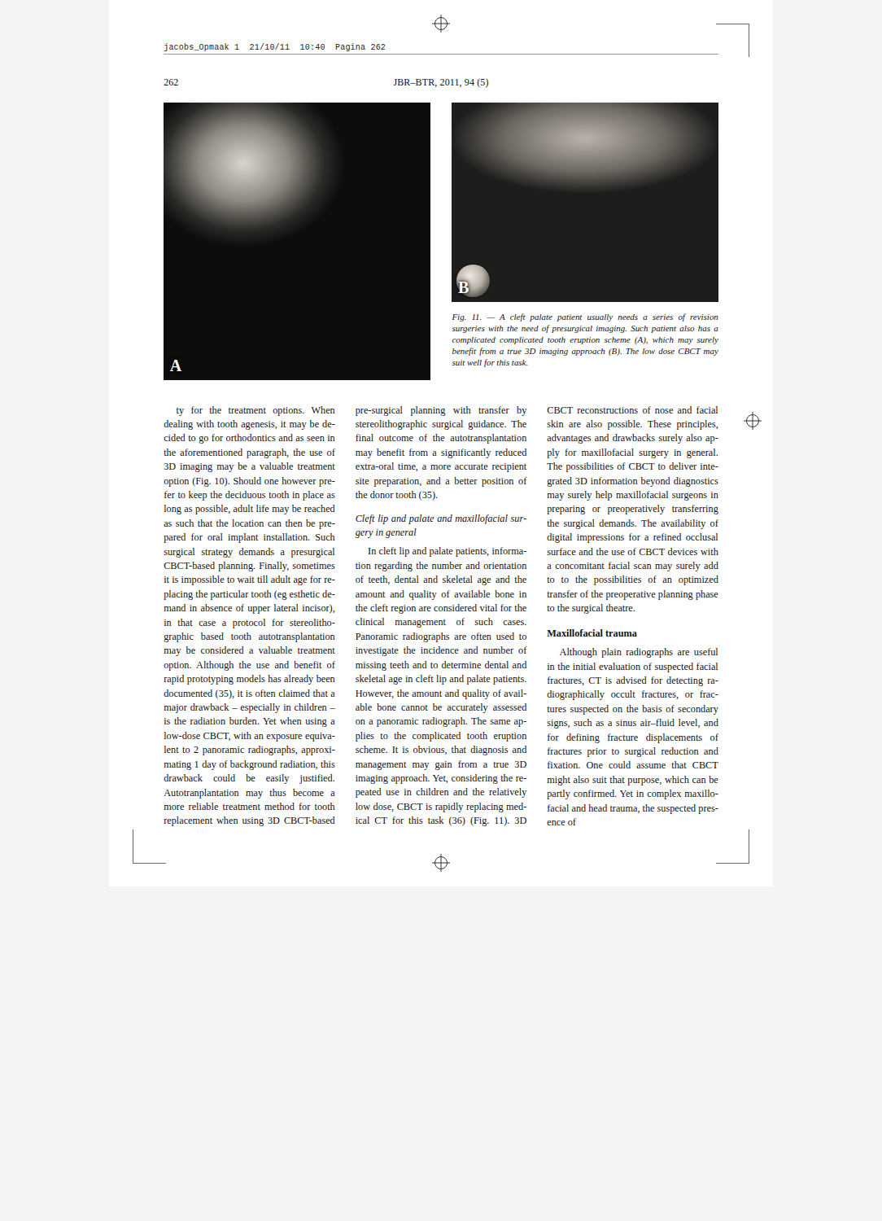jacobs_Opmaak 1 21/10/11 10:40 Pagina 262
262
JBR–BTR, 2011, 94 (5)
A
B
Fig. 11. — A cleft palate patient usually needs a series of revision surgeries with the need of presurgical imaging. Such patient also has a complicated complicated tooth eruption scheme (A), which may surely benefit from a true 3D imaging approach (B). The low dose CBCT may suit well for this task.
ty for the treatment options. When dealing with tooth agenesis, it may be decided to go for orthodontics and as seen in the aforementioned paragraph, the use of 3D imaging may be a valuable treatment option (Fig. 10). Should one however prefer to keep the deciduous tooth in place as long as possible, adult life may be reached as such that the location can then be prepared for oral implant installation. Such surgical strategy demands a presurgical CBCT-based planning. Finally, sometimes it is impossible to wait till adult age for replacing the particular tooth (eg esthetic demand in absence of upper lateral incisor), in that case a protocol for stereolithographic based tooth autotransplantation may be considered a valuable treatment option. Although the use and benefit of rapid prototyping models has already been documented (35), it is often claimed that a major drawback – especially in children – is the radiation burden. Yet when using a low-dose CBCT, with an exposure equivalent to 2 panoramic radiographs, approximating 1 day of background radiation, this drawback could be easily justified. Autotranplantation may thus become a more reliable treatment method for tooth replacement when using 3D CBCT-based pre-surgical planning with transfer by stereolithographic surgical guidance. The final outcome of the autotransplantation may benefit from a significantly reduced extra-oral time, a more accurate recipient site preparation, and a better position of the donor tooth (35).
Cleft lip and palate and maxillofacial surgery in general
In cleft lip and palate patients, information regarding the number and orientation of teeth, dental and skeletal age and the amount and quality of available bone in the cleft region are considered vital for the clinical management of such cases. Panoramic radiographs are often used to investigate the incidence and number of missing teeth and to determine dental and skeletal age in cleft lip and palate patients. However, the amount and quality of available bone cannot be accurately assessed on a panoramic radiograph. The same applies to the complicated tooth eruption scheme. It is obvious, that diagnosis and management may gain from a true 3D imaging approach. Yet, considering the repeated use in children and the relatively low dose, CBCT is rapidly replacing medical CT for this task (36) (Fig. 11). 3D CBCT reconstructions of nose and facial skin are also possible. These principles, advantages and drawbacks surely also apply for maxillofacial surgery in general. The possibilities of CBCT to deliver integrated 3D information beyond diagnostics may surely help maxillofacial surgeons in preparing or preoperatively transferring the surgical demands. The availability of digital impressions for a refined occlusal surface and the use of CBCT devices with a concomitant facial scan may surely add to to the possibilities of an optimized transfer of the preoperative planning phase to the surgical theatre.
Maxillofacial trauma
Although plain radiographs are useful in the initial evaluation of suspected facial fractures, CT is advised for detecting radiographically occult fractures, or fractures suspected on the basis of secondary signs, such as a sinus air–fluid level, and for defining fracture displacements of fractures prior to surgical reduction and fixation. One could assume that CBCT might also suit that purpose, which can be partly confirmed. Yet in complex maxillofacial and head trauma, the suspected presence of